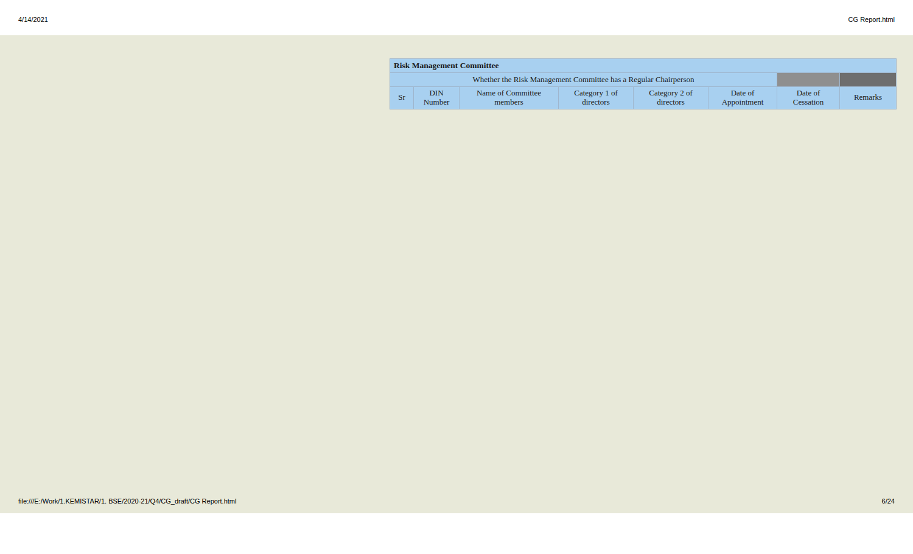4/14/2021
CG Report.html
| Risk Management Committee |
| Whether the Risk Management Committee has a Regular Chairperson | | |
| Sr | DIN Number | Name of Committee members | Category 1 of directors | Category 2 of directors | Date of Appointment | Date of Cessation | Remarks |
file:///E:/Work/1.KEMISTAR/1. BSE/2020-21/Q4/CG_draft/CG Report.html
6/24